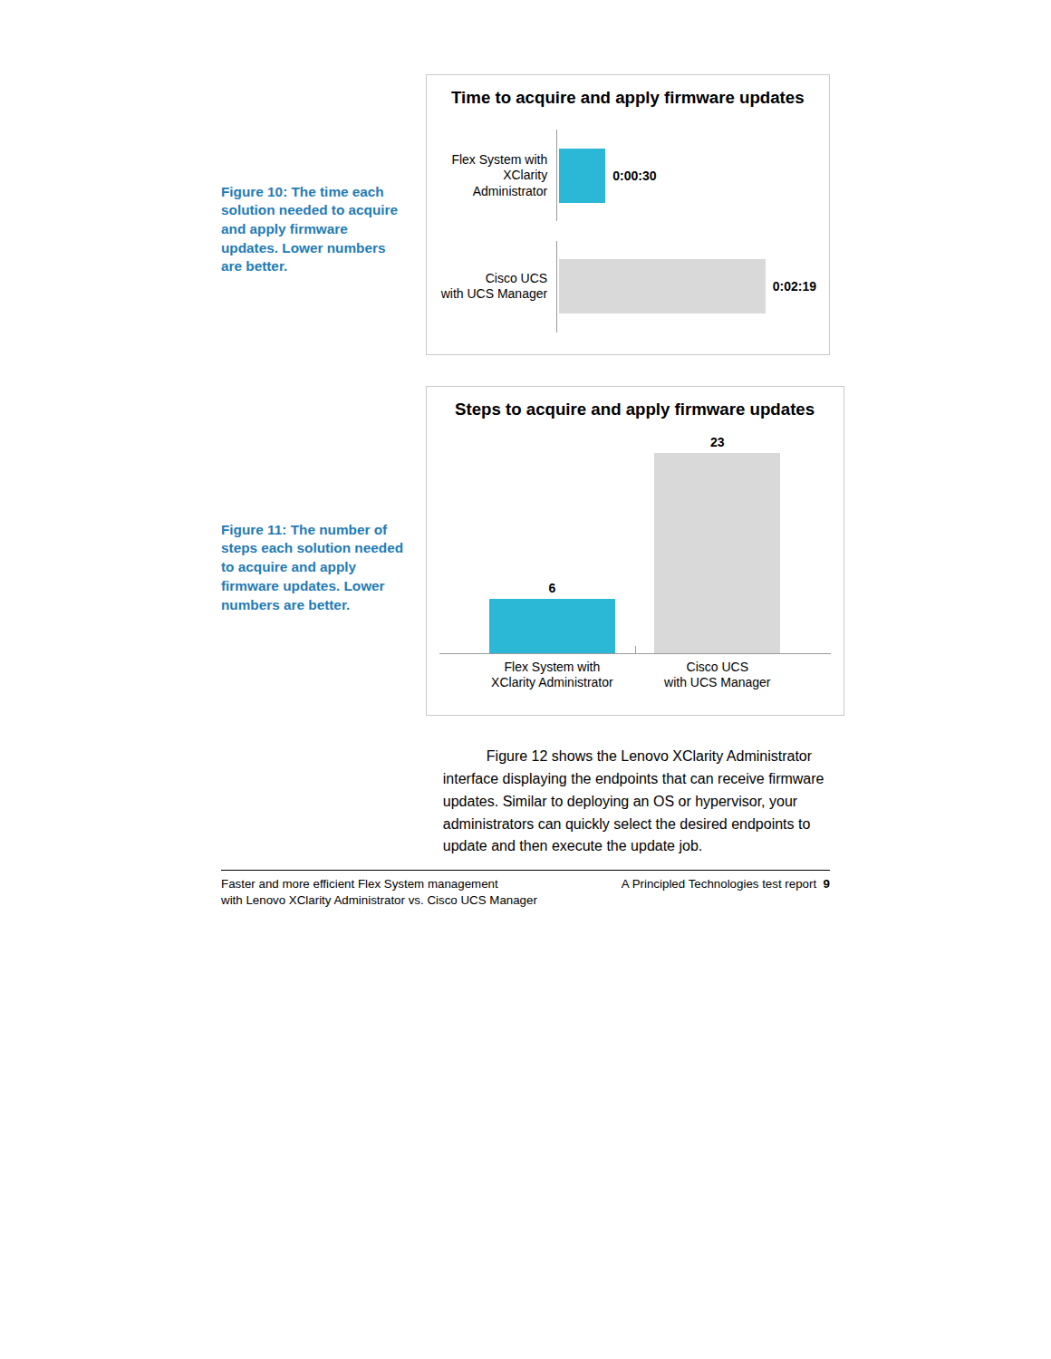Figure 10: The time each solution needed to acquire and apply firmware updates. Lower numbers are better.
Time to acquire and apply firmware updates
Flex System with
XClarity
Administrator
0:00:30
Cisco UCS
with UCS Manager
0:02:19
Figure 11: The number of steps each solution needed to acquire and apply firmware updates. Lower numbers are better.
Steps to acquire and apply firmware updates
6
23
Flex System with
XClarity Administrator
Cisco UCS
with UCS Manager
Figure 12 shows the Lenovo XClarity Administrator interface displaying the endpoints that can receive firmware updates. Similar to deploying an OS or hypervisor, your administrators can quickly select the desired endpoints to update and then execute the update job.
Faster and more efficient Flex System management
with Lenovo XClarity Administrator vs. Cisco UCS Manager
A Principled Technologies test report 9